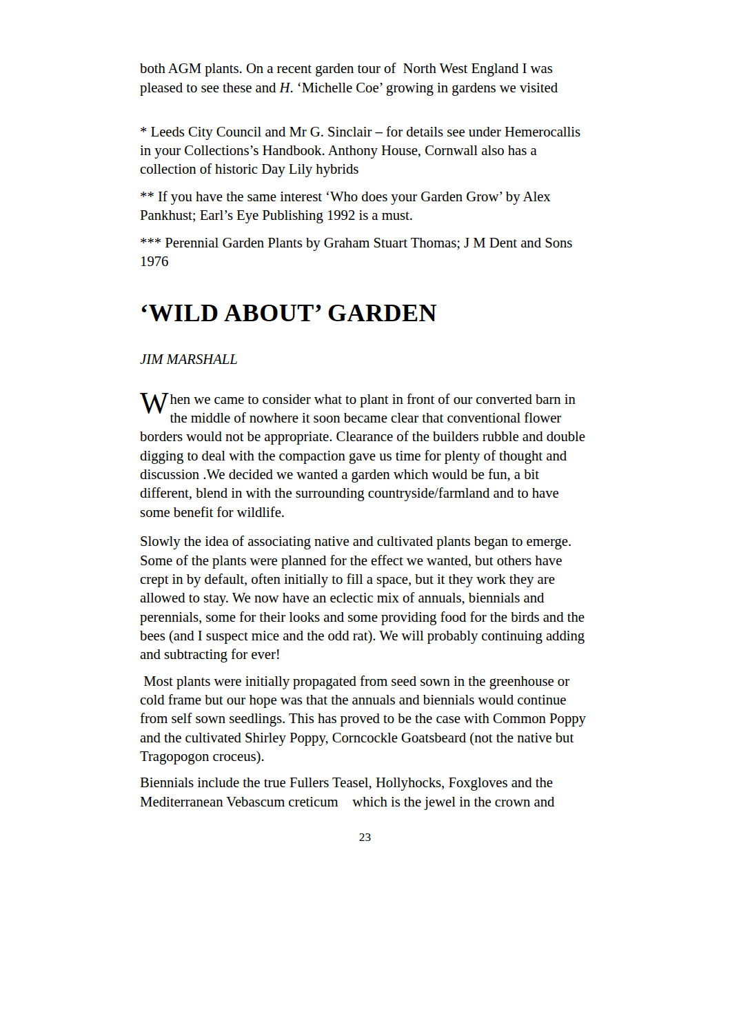both AGM plants. On a recent garden tour of North West England I was pleased to see these and H. ‘Michelle Coe’ growing in gardens we visited
* Leeds City Council and Mr G. Sinclair – for details see under Hemerocallis in your Collections’s Handbook. Anthony House, Cornwall also has a collection of historic Day Lily hybrids
** If you have the same interest ‘Who does your Garden Grow’ by Alex Pankhust; Earl’s Eye Publishing 1992 is a must.
*** Perennial Garden Plants by Graham Stuart Thomas; J M Dent and Sons 1976
‘WILD ABOUT’ GARDEN
JIM MARSHALL
When we came to consider what to plant in front of our converted barn in the middle of nowhere it soon became clear that conventional flower borders would not be appropriate. Clearance of the builders rubble and double digging to deal with the compaction gave us time for plenty of thought and discussion .We decided we wanted a garden which would be fun, a bit different, blend in with the surrounding countryside/farmland and to have some benefit for wildlife.
Slowly the idea of associating native and cultivated plants began to emerge. Some of the plants were planned for the effect we wanted, but others have crept in by default, often initially to fill a space, but it they work they are allowed to stay. We now have an eclectic mix of annuals, biennials and perennials, some for their looks and some providing food for the birds and the bees (and I suspect mice and the odd rat). We will probably continuing adding and subtracting for ever!
Most plants were initially propagated from seed sown in the greenhouse or cold frame but our hope was that the annuals and biennials would continue from self sown seedlings. This has proved to be the case with Common Poppy and the cultivated Shirley Poppy, Corncockle Goatsbeard (not the native but Tragopogon croceus).
Biennials include the true Fullers Teasel, Hollyhocks, Foxgloves and the Mediterranean Vebascum creticum which is the jewel in the crown and
23